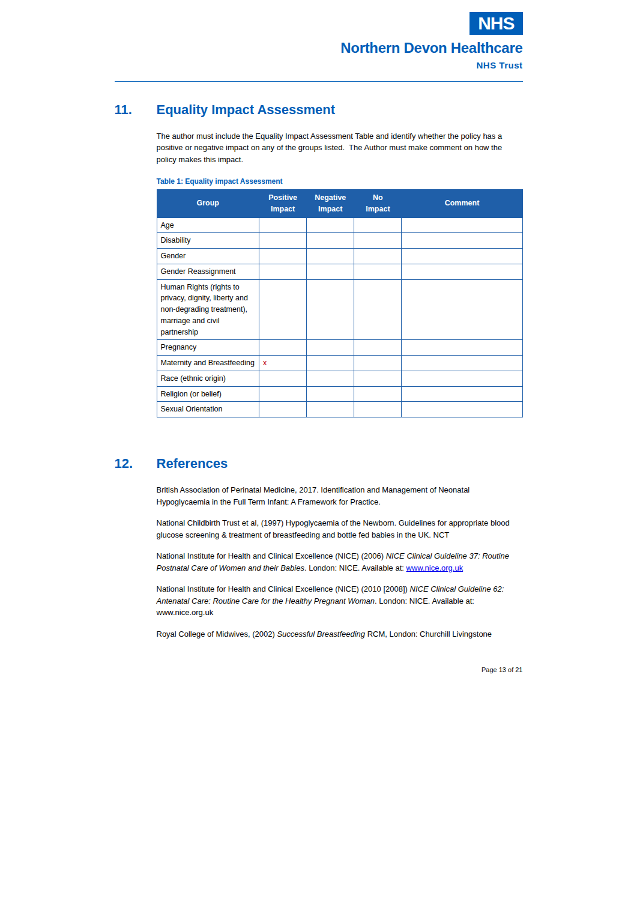NHS
Northern Devon Healthcare
NHS Trust
11. Equality Impact Assessment
The author must include the Equality Impact Assessment Table and identify whether the policy has a positive or negative impact on any of the groups listed. The Author must make comment on how the policy makes this impact.
Table 1: Equality impact Assessment
| Group | Positive Impact | Negative Impact | No Impact | Comment |
| --- | --- | --- | --- | --- |
| Age | | | | |
| Disability | | | | |
| Gender | | | | |
| Gender Reassignment | | | | |
| Human Rights (rights to privacy, dignity, liberty and non-degrading treatment), marriage and civil partnership | | | | |
| Pregnancy | | | | |
| Maternity and Breastfeeding | x | | | |
| Race (ethnic origin) | | | | |
| Religion (or belief) | | | | |
| Sexual Orientation | | | | |
12. References
British Association of Perinatal Medicine, 2017. Identification and Management of Neonatal Hypoglycaemia in the Full Term Infant: A Framework for Practice.
National Childbirth Trust et al, (1997) Hypoglycaemia of the Newborn. Guidelines for appropriate blood glucose screening & treatment of breastfeeding and bottle fed babies in the UK. NCT
National Institute for Health and Clinical Excellence (NICE) (2006) NICE Clinical Guideline 37: Routine Postnatal Care of Women and their Babies. London: NICE. Available at: www.nice.org.uk
National Institute for Health and Clinical Excellence (NICE) (2010 [2008]) NICE Clinical Guideline 62: Antenatal Care: Routine Care for the Healthy Pregnant Woman. London: NICE. Available at: www.nice.org.uk
Royal College of Midwives, (2002) Successful Breastfeeding RCM, London: Churchill Livingstone
Page 13 of 21